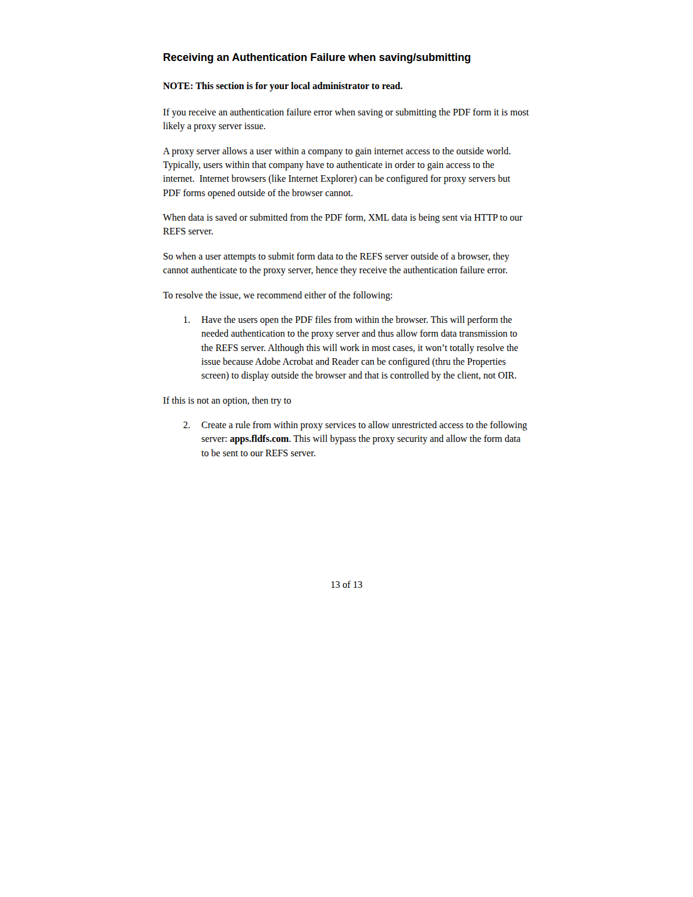Receiving an Authentication Failure when saving/submitting
NOTE: This section is for your local administrator to read.
If you receive an authentication failure error when saving or submitting the PDF form it is most likely a proxy server issue.
A proxy server allows a user within a company to gain internet access to the outside world. Typically, users within that company have to authenticate in order to gain access to the internet. Internet browsers (like Internet Explorer) can be configured for proxy servers but PDF forms opened outside of the browser cannot.
When data is saved or submitted from the PDF form, XML data is being sent via HTTP to our REFS server.
So when a user attempts to submit form data to the REFS server outside of a browser, they cannot authenticate to the proxy server, hence they receive the authentication failure error.
To resolve the issue, we recommend either of the following:
1. Have the users open the PDF files from within the browser. This will perform the needed authentication to the proxy server and thus allow form data transmission to the REFS server. Although this will work in most cases, it won’t totally resolve the issue because Adobe Acrobat and Reader can be configured (thru the Properties screen) to display outside the browser and that is controlled by the client, not OIR.
If this is not an option, then try to
2. Create a rule from within proxy services to allow unrestricted access to the following server: apps.fldfs.com. This will bypass the proxy security and allow the form data to be sent to our REFS server.
13 of 13